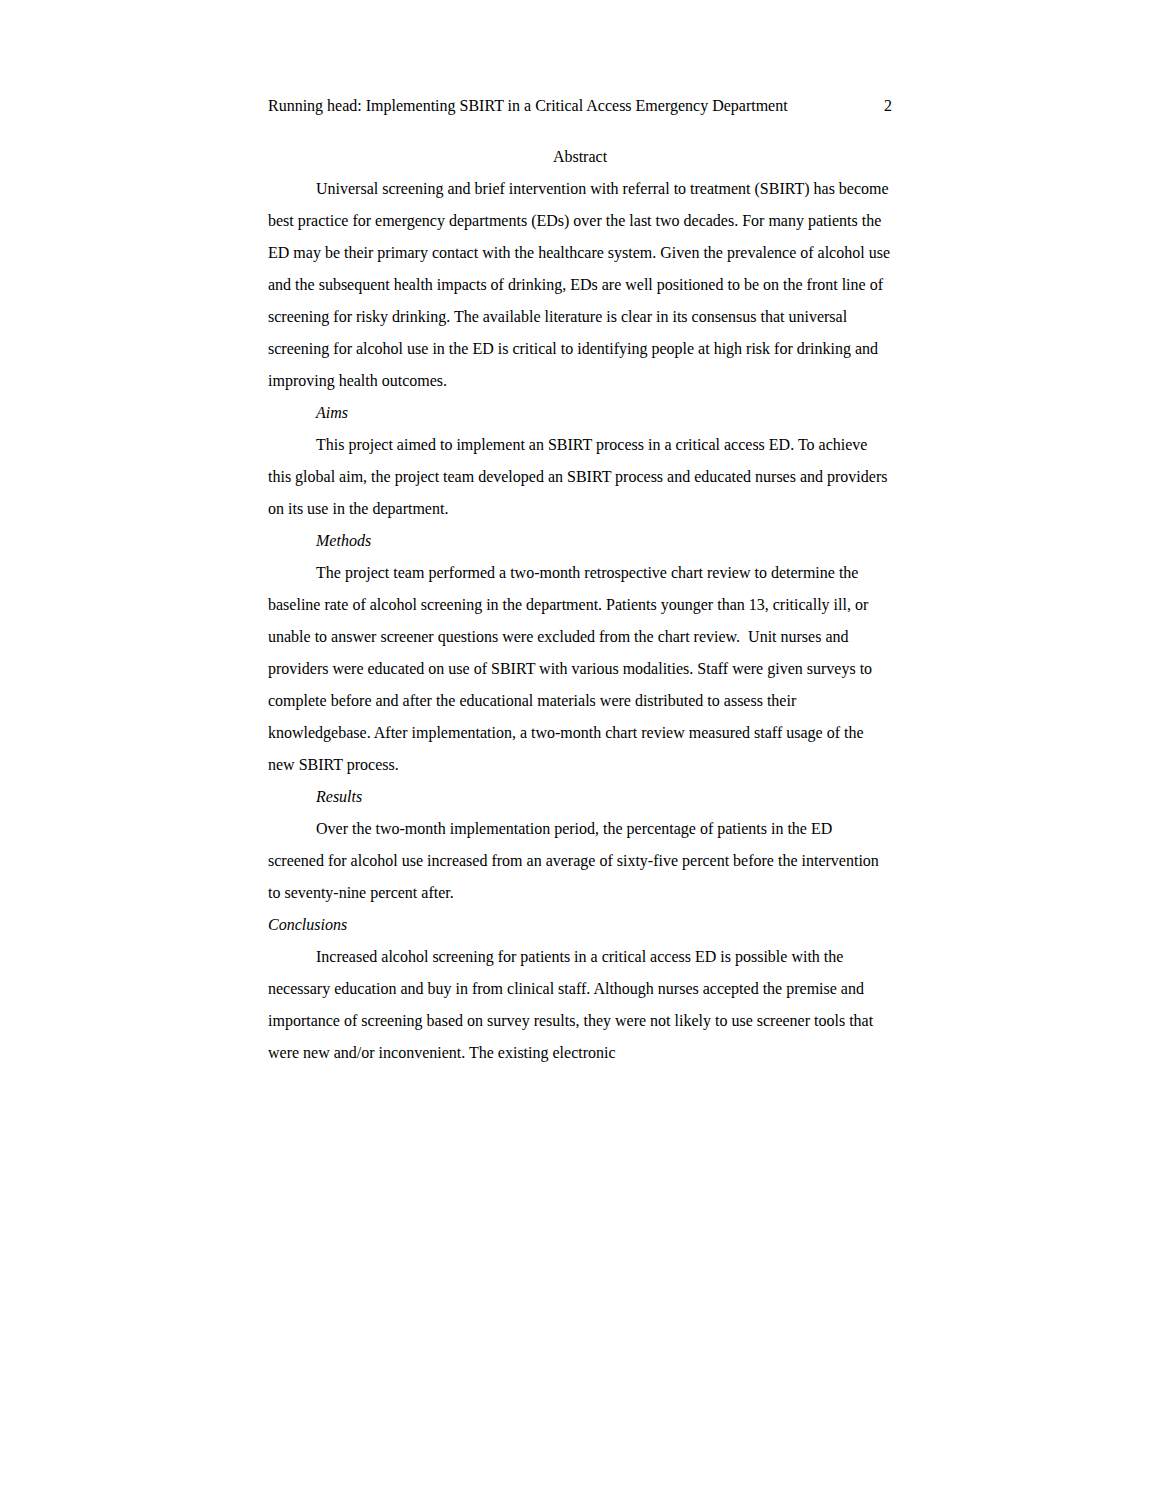Running head: Implementing SBIRT in a Critical Access Emergency Department 2
Abstract
Universal screening and brief intervention with referral to treatment (SBIRT) has become best practice for emergency departments (EDs) over the last two decades. For many patients the ED may be their primary contact with the healthcare system. Given the prevalence of alcohol use and the subsequent health impacts of drinking, EDs are well positioned to be on the front line of screening for risky drinking. The available literature is clear in its consensus that universal screening for alcohol use in the ED is critical to identifying people at high risk for drinking and improving health outcomes.
Aims
This project aimed to implement an SBIRT process in a critical access ED. To achieve this global aim, the project team developed an SBIRT process and educated nurses and providers on its use in the department.
Methods
The project team performed a two-month retrospective chart review to determine the baseline rate of alcohol screening in the department. Patients younger than 13, critically ill, or unable to answer screener questions were excluded from the chart review. Unit nurses and providers were educated on use of SBIRT with various modalities. Staff were given surveys to complete before and after the educational materials were distributed to assess their knowledgebase. After implementation, a two-month chart review measured staff usage of the new SBIRT process.
Results
Over the two-month implementation period, the percentage of patients in the ED screened for alcohol use increased from an average of sixty-five percent before the intervention to seventy-nine percent after.
Conclusions
Increased alcohol screening for patients in a critical access ED is possible with the necessary education and buy in from clinical staff. Although nurses accepted the premise and importance of screening based on survey results, they were not likely to use screener tools that were new and/or inconvenient. The existing electronic